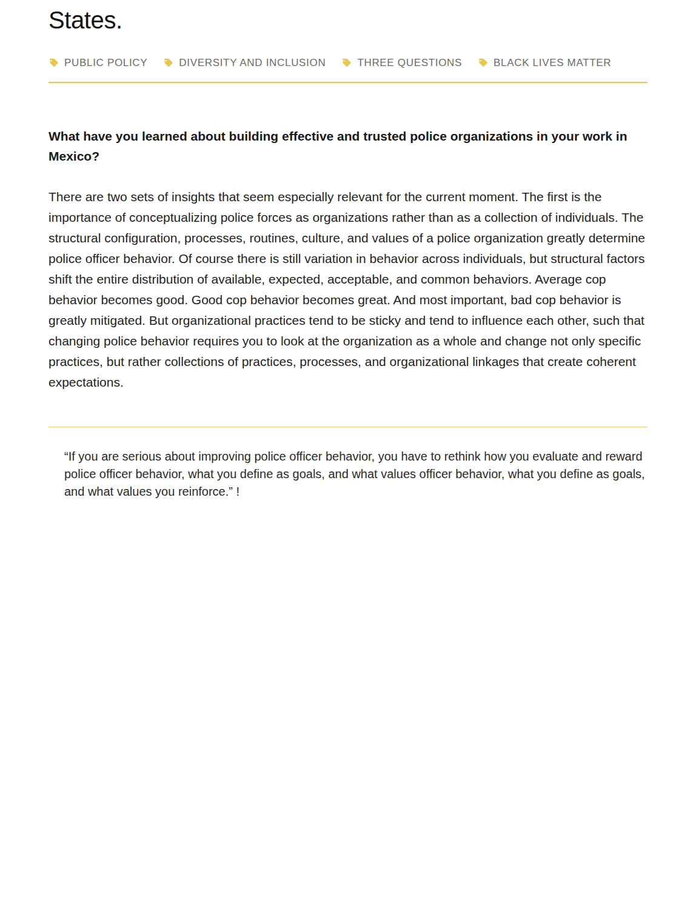States.
Public Policy
Diversity and Inclusion
Three Questions
Black Lives Matter
What have you learned about building effective and trusted police organizations in your work in Mexico?
There are two sets of insights that seem especially relevant for the current moment. The first is the importance of conceptualizing police forces as organizations rather than as a collection of individuals. The structural configuration, processes, routines, culture, and values of a police organization greatly determine police officer behavior. Of course there is still variation in behavior across individuals, but structural factors shift the entire distribution of available, expected, acceptable, and common behaviors. Average cop behavior becomes good. Good cop behavior becomes great. And most important, bad cop behavior is greatly mitigated. But organizational practices tend to be sticky and tend to influence each other, such that changing police behavior requires you to look at the organization as a whole and change not only specific practices, but rather collections of practices, processes, and organizational linkages that create coherent expectations.
“If you are serious about improving police officer behavior, you have to rethink how you evaluate and reward police officer behavior, what you define as goals, and what values officer behavior, what you define as goals, and what values you reinforce.” !